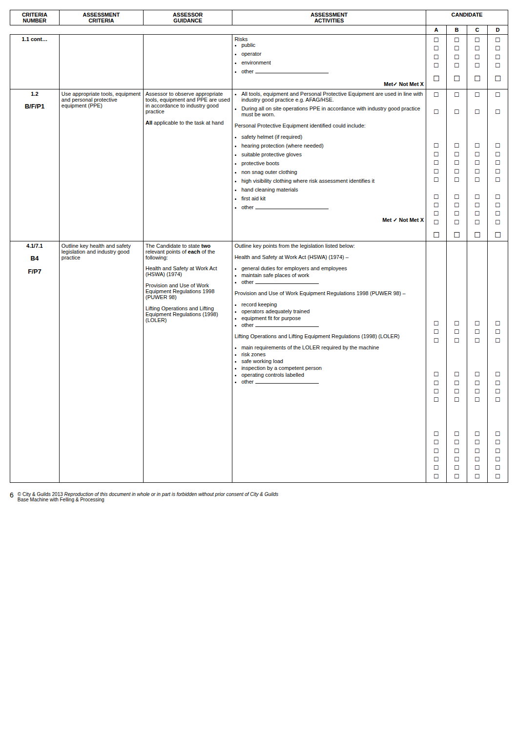| CRITERIA NUMBER | ASSESSMENT CRITERIA | ASSESSOR GUIDANCE | ASSESSMENT ACTIVITIES | CANDIDATE |
| --- | --- | --- | --- | --- |
| | A | B | C | D |
| 1.1 cont… | | | Risks public operator environment other Met✓ Not Met X | ☐ ☐ ☐ ☐ ☐ | ☐ ☐ ☐ ☐ ☐ | ☐ ☐ ☐ ☐ ☐ | ☐ ☐ ☐ ☐ ☐ |
| 1.2 B/F/P1 | Use appropriate tools, equipment and personal protective equipment (PPE) | Assessor to observe appropriate tools, equipment and PPE are used in accordance to industry good practice All applicable to the task at hand | All tools, equipment and Personal Protective Equipment are used in line with industry good practice e.g. AFAG/HSE. During all on site operations PPE in accordance with industry good practice must be worn. Personal Protective Equipment identified could include: safety helmet (if required) hearing protection (where needed) suitable protective gloves protective boots non snag outer clothing high visibility clothing where risk assessment identifies it hand cleaning materials first aid kit other Met ✓ Not Met X | ☐ ☐ ☐ ☐ ☐ ☐ ☐ ☐ ☐ ☐ ☐ ☐ | ☐ ☐ ☐ ☐ ☐ ☐ ☐ ☐ ☐ ☐ ☐ ☐ | ☐ ☐ ☐ ☐ ☐ ☐ ☐ ☐ ☐ ☐ ☐ ☐ | ☐ ☐ ☐ ☐ ☐ ☐ ☐ ☐ ☐ ☐ ☐ ☐ |
| 4.1/7.1 B4 F/P7 | Outline key health and safety legislation and industry good practice | The Candidate to state two relevant points of each of the following: Health and Safety at Work Act (HSWA) (1974) Provision and Use of Work Equipment Regulations 1998 (PUWER 98) Lifting Operations and Lifting Equipment Regulations (1998) (LOLER) | Outline key points from the legislation listed below: Health and Safety at Work Act (HSWA) (1974) – general duties for employers and employees maintain safe places of work other Provision and Use of Work Equipment Regulations 1998 (PUWER 98) – record keeping operators adequately trained equipment fit for purpose other Lifting Operations and Lifting Equipment Regulations (1998) (LOLER) main requirements of the LOLER required by the machine risk zones safe working load inspection by a competent person operating controls labelled other | ☐ ☐ ☐ ☐ ☐ ☐ ☐ ☐ ☐ ☐ ☐ ☐ ☐ | ☐ ☐ ☐ ☐ ☐ ☐ ☐ ☐ ☐ ☐ ☐ ☐ ☐ | ☐ ☐ ☐ ☐ ☐ ☐ ☐ ☐ ☐ ☐ ☐ ☐ ☐ | ☐ ☐ ☐ ☐ ☐ ☐ ☐ ☐ ☐ ☐ ☐ ☐ ☐ |
6
© City & Guilds 2013 Reproduction of this document in whole or in part is forbidden without prior consent of City & Guilds
Base Machine with Felling & Processing